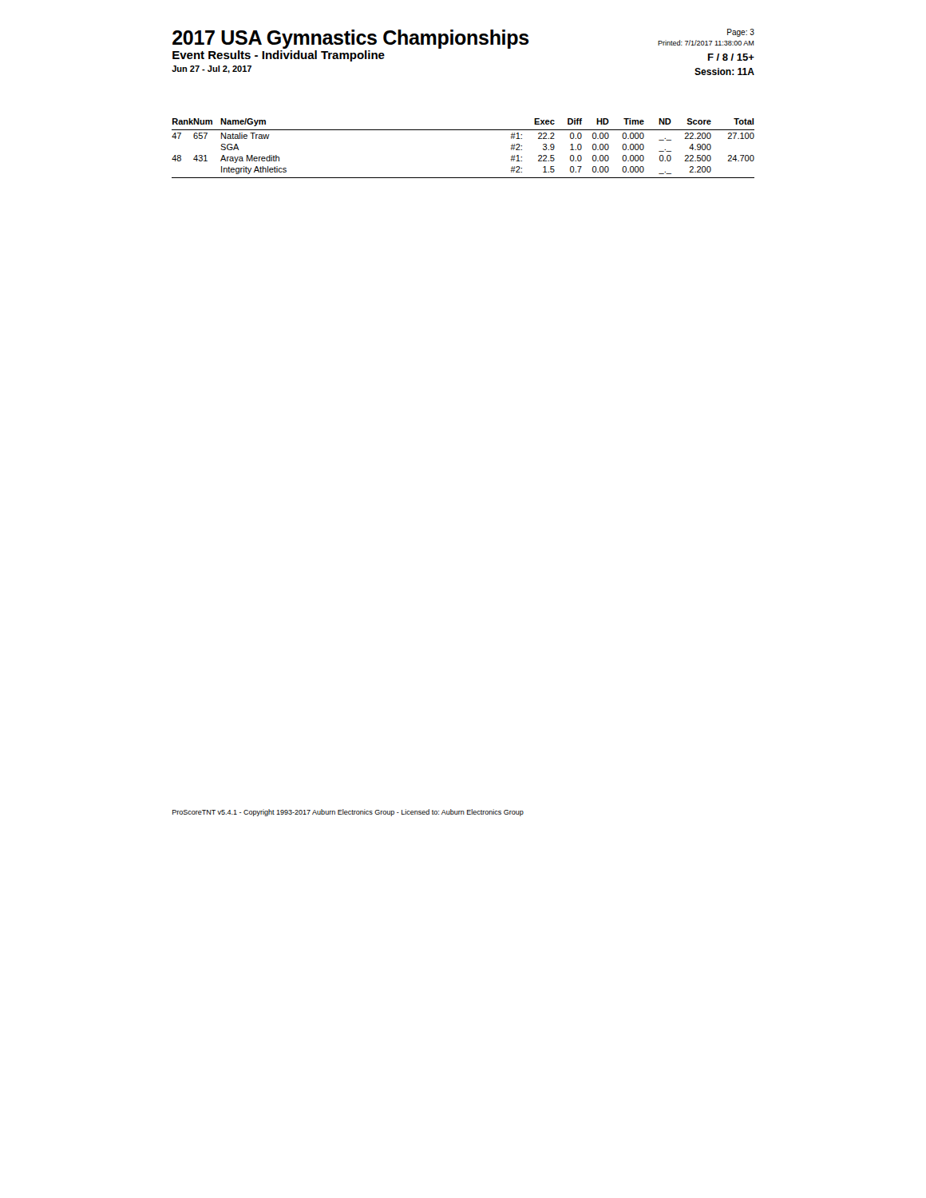2017 USA Gymnastics Championships
Event Results - Individual Trampoline
Jun 27 - Jul 2, 2017
Page: 3
Printed: 7/1/2017 11:38:00 AM
F / 8 / 15+
Session: 11A
| Rank | Num | Name/Gym | | Exec | Diff | HD | Time | ND | Score | Total |
| --- | --- | --- | --- | --- | --- | --- | --- | --- | --- | --- |
| 47 | 657 | Natalie Traw | #1: | 22.2 | 0.0 | 0.00 | 0.000 | _._ | 22.200 | 27.100 |
| | | SGA | #2: | 3.9 | 1.0 | 0.00 | 0.000 | _._ | 4.900 |
| 48 | 431 | Araya Meredith | #1: | 22.5 | 0.0 | 0.00 | 0.000 | 0.0 | 22.500 | 24.700 |
| | | Integrity Athletics | #2: | 1.5 | 0.7 | 0.00 | 0.000 | _._ | 2.200 |
ProScoreTNT v5.4.1 - Copyright 1993-2017 Auburn Electronics Group - Licensed to: Auburn Electronics Group